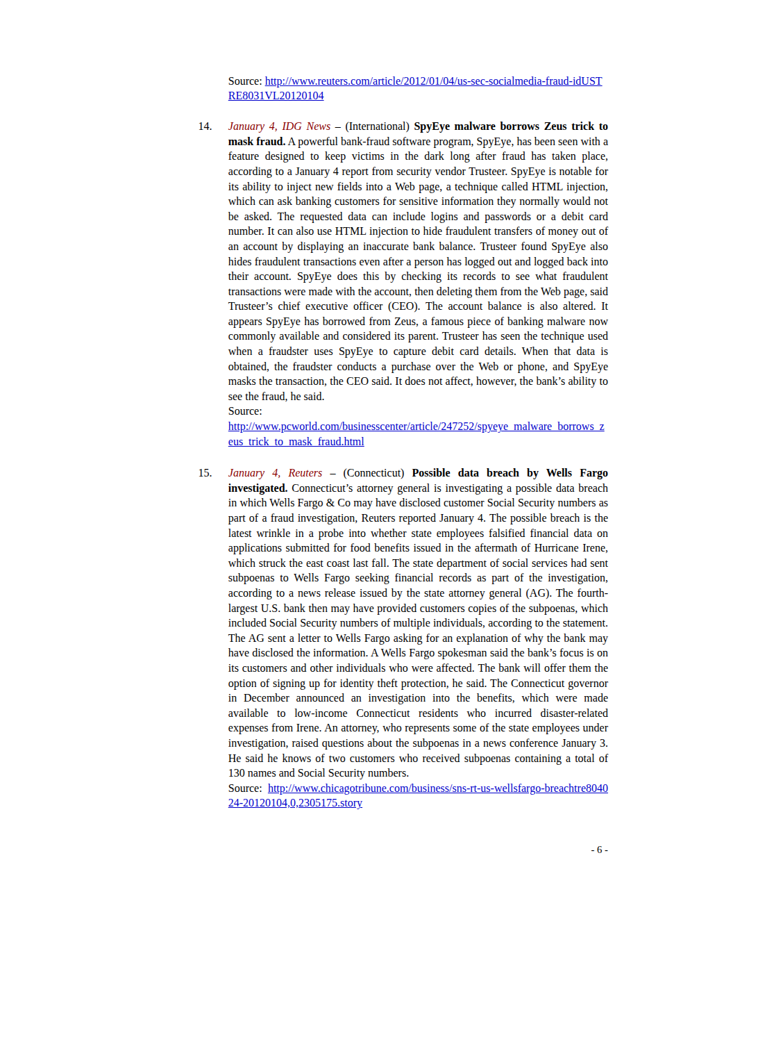Source: http://www.reuters.com/article/2012/01/04/us-sec-socialmedia-fraud-idUSTRE8031VL20120104
14. January 4, IDG News – (International) SpyEye malware borrows Zeus trick to mask fraud. A powerful bank-fraud software program, SpyEye, has been seen with a feature designed to keep victims in the dark long after fraud has taken place, according to a January 4 report from security vendor Trusteer. SpyEye is notable for its ability to inject new fields into a Web page, a technique called HTML injection, which can ask banking customers for sensitive information they normally would not be asked. The requested data can include logins and passwords or a debit card number. It can also use HTML injection to hide fraudulent transfers of money out of an account by displaying an inaccurate bank balance. Trusteer found SpyEye also hides fraudulent transactions even after a person has logged out and logged back into their account. SpyEye does this by checking its records to see what fraudulent transactions were made with the account, then deleting them from the Web page, said Trusteer’s chief executive officer (CEO). The account balance is also altered. It appears SpyEye has borrowed from Zeus, a famous piece of banking malware now commonly available and considered its parent. Trusteer has seen the technique used when a fraudster uses SpyEye to capture debit card details. When that data is obtained, the fraudster conducts a purchase over the Web or phone, and SpyEye masks the transaction, the CEO said. It does not affect, however, the bank’s ability to see the fraud, he said. Source: http://www.pcworld.com/businesscenter/article/247252/spyeye_malware_borrows_zeus_trick_to_mask_fraud.html
15. January 4, Reuters – (Connecticut) Possible data breach by Wells Fargo investigated. Connecticut’s attorney general is investigating a possible data breach in which Wells Fargo & Co may have disclosed customer Social Security numbers as part of a fraud investigation, Reuters reported January 4. The possible breach is the latest wrinkle in a probe into whether state employees falsified financial data on applications submitted for food benefits issued in the aftermath of Hurricane Irene, which struck the east coast last fall. The state department of social services had sent subpoenas to Wells Fargo seeking financial records as part of the investigation, according to a news release issued by the state attorney general (AG). The fourth-largest U.S. bank then may have provided customers copies of the subpoenas, which included Social Security numbers of multiple individuals, according to the statement. The AG sent a letter to Wells Fargo asking for an explanation of why the bank may have disclosed the information. A Wells Fargo spokesman said the bank’s focus is on its customers and other individuals who were affected. The bank will offer them the option of signing up for identity theft protection, he said. The Connecticut governor in December announced an investigation into the benefits, which were made available to low-income Connecticut residents who incurred disaster-related expenses from Irene. An attorney, who represents some of the state employees under investigation, raised questions about the subpoenas in a news conference January 3. He said he knows of two customers who received subpoenas containing a total of 130 names and Social Security numbers. Source: http://www.chicagotribune.com/business/sns-rt-us-wellsfargo-breachtre804024-20120104,0,2305175.story
- 6 -